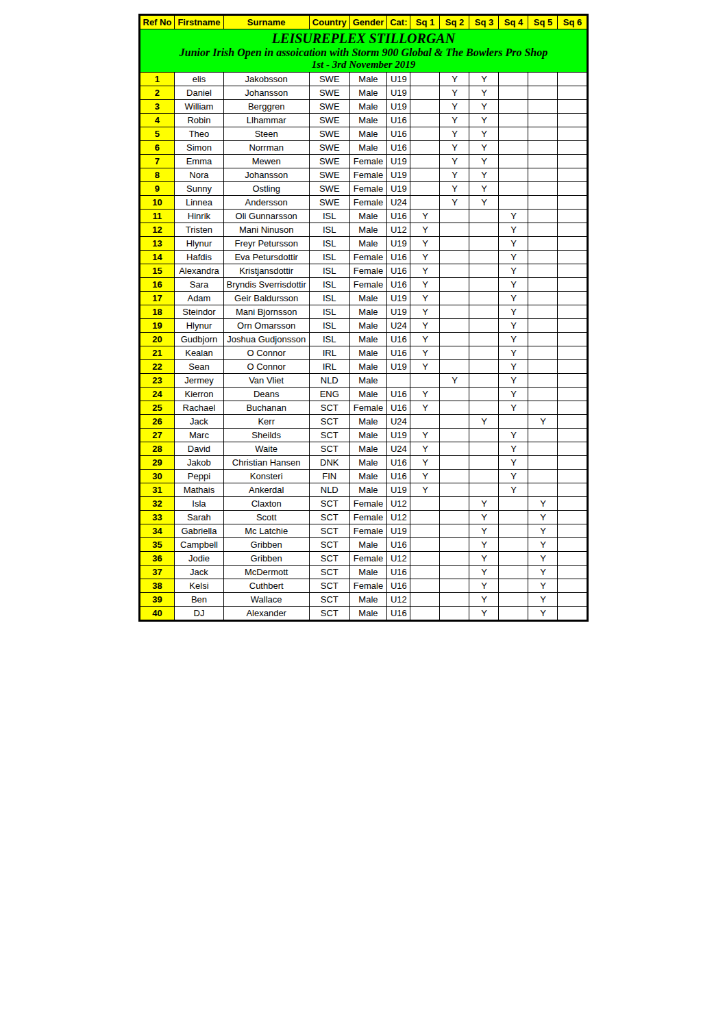| LEISUREPLEX STILLORGAN Junior Irish Open in assoication with Storm 900 Global & The Bowlers Pro Shop 1st - 3rd November 2019 |
| Ref No | Firstname | Surname | Country | Gender | Cat: | Sq 1 | Sq 2 | Sq 3 | Sq 4 | Sq 5 | Sq 6 |
| 1 | elis | Jakobsson | SWE | Male | U19 | | Y | Y | | | |
| 2 | Daniel | Johansson | SWE | Male | U19 | | Y | Y | | | |
| 3 | William | Berggren | SWE | Male | U19 | | Y | Y | | | |
| 4 | Robin | Llhammar | SWE | Male | U16 | | Y | Y | | | |
| 5 | Theo | Steen | SWE | Male | U16 | | Y | Y | | | |
| 6 | Simon | Norrman | SWE | Male | U16 | | Y | Y | | | |
| 7 | Emma | Mewen | SWE | Female | U19 | | Y | Y | | | |
| 8 | Nora | Johansson | SWE | Female | U19 | | Y | Y | | | |
| 9 | Sunny | Ostling | SWE | Female | U19 | | Y | Y | | | |
| 10 | Linnea | Andersson | SWE | Female | U24 | | Y | Y | | | |
| 11 | Hinrik | Oli Gunnarsson | ISL | Male | U16 | Y | | | Y | | |
| 12 | Tristen | Mani Ninuson | ISL | Male | U12 | Y | | | Y | | |
| 13 | Hlynur | Freyr Petursson | ISL | Male | U19 | Y | | | Y | | |
| 14 | Hafdis | Eva Petursdottir | ISL | Female | U16 | Y | | | Y | | |
| 15 | Alexandra | Kristjansdottir | ISL | Female | U16 | Y | | | Y | | |
| 16 | Sara | Bryndis Sverrisdottir | ISL | Female | U16 | Y | | | Y | | |
| 17 | Adam | Geir Baldursson | ISL | Male | U19 | Y | | | Y | | |
| 18 | Steindor | Mani Bjornsson | ISL | Male | U19 | Y | | | Y | | |
| 19 | Hlynur | Orn Omarsson | ISL | Male | U24 | Y | | | Y | | |
| 20 | Gudbjorn | Joshua Gudjonsson | ISL | Male | U16 | Y | | | Y | | |
| 21 | Kealan | O Connor | IRL | Male | U16 | Y | | | Y | | |
| 22 | Sean | O Connor | IRL | Male | U19 | Y | | | Y | | |
| 23 | Jermey | Van Vliet | NLD | Male | | | Y | | Y | | |
| 24 | Kierron | Deans | ENG | Male | U16 | Y | | | Y | | |
| 25 | Rachael | Buchanan | SCT | Female | U16 | Y | | | Y | | |
| 26 | Jack | Kerr | SCT | Male | U24 | | | Y | | Y | |
| 27 | Marc | Sheilds | SCT | Male | U19 | Y | | | Y | | |
| 28 | David | Waite | SCT | Male | U24 | Y | | | Y | | |
| 29 | Jakob | Christian Hansen | DNK | Male | U16 | Y | | | Y | | |
| 30 | Peppi | Konsteri | FIN | Male | U16 | Y | | | Y | | |
| 31 | Mathais | Ankerdal | NLD | Male | U19 | Y | | | Y | | |
| 32 | Isla | Claxton | SCT | Female | U12 | | | Y | | Y | |
| 33 | Sarah | Scott | SCT | Female | U12 | | | Y | | Y | |
| 34 | Gabriella | Mc Latchie | SCT | Female | U19 | | | Y | | Y | |
| 35 | Campbell | Gribben | SCT | Male | U16 | | | Y | | Y | |
| 36 | Jodie | Gribben | SCT | Female | U12 | | | Y | | Y | |
| 37 | Jack | McDermott | SCT | Male | U16 | | | Y | | Y | |
| 38 | Kelsi | Cuthbert | SCT | Female | U16 | | | Y | | Y | |
| 39 | Ben | Wallace | SCT | Male | U12 | | | Y | | Y | |
| 40 | DJ | Alexander | SCT | Male | U16 | | | Y | | Y | |